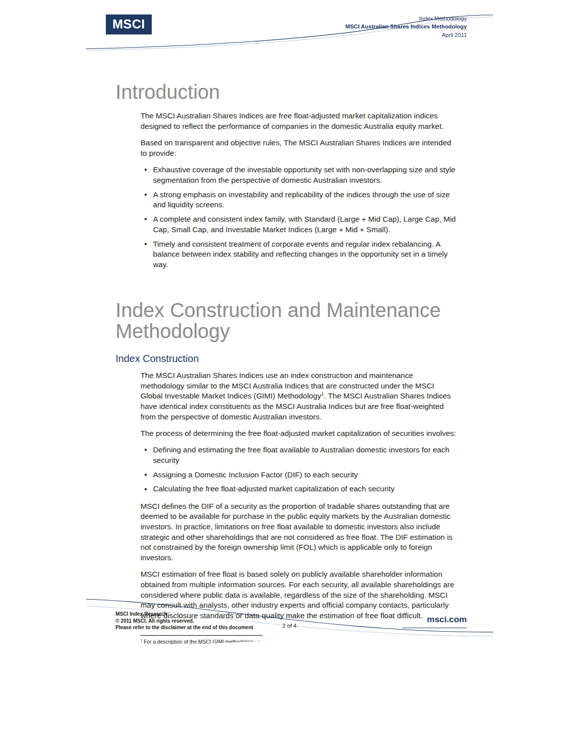MSCI
Index Methodology
MSCI Australian Shares Indices Methodology
April 2011
Introduction
The MSCI Australian Shares Indices are free float-adjusted market capitalization indices designed to reflect the performance of companies in the domestic Australia equity market.
Based on transparent and objective rules, The MSCI Australian Shares Indices are intended to provide:
Exhaustive coverage of the investable opportunity set with non-overlapping size and style segmentation from the perspective of domestic Australian investors.
A strong emphasis on investability and replicability of the indices through the use of size and liquidity screens.
A complete and consistent index family, with Standard (Large + Mid Cap), Large Cap, Mid Cap, Small Cap, and Investable Market Indices (Large + Mid + Small).
Timely and consistent treatment of corporate events and regular index rebalancing. A balance between index stability and reflecting changes in the opportunity set in a timely way.
Index Construction and Maintenance Methodology
Index Construction
The MSCI Australian Shares Indices use an index construction and maintenance methodology similar to the MSCI Australia Indices that are constructed under the MSCI Global Investable Market Indices (GIMI) Methodology1. The MSCI Australian Shares Indices have identical index constituents as the MSCI Australia Indices but are free float-weighted from the perspective of domestic Australian investors.
The process of determining the free float-adjusted market capitalization of securities involves:
Defining and estimating the free float available to Australian domestic investors for each security
Assigning a Domestic Inclusion Factor (DIF) to each security
Calculating the free float-adjusted market capitalization of each security
MSCI defines the DIF of a security as the proportion of tradable shares outstanding that are deemed to be available for purchase in the public equity markets by the Australian domestic investors. In practice, limitations on free float available to domestic investors also include strategic and other shareholdings that are not considered as free float. The DIF estimation is not constrained by the foreign ownership limit (FOL) which is applicable only to foreign investors.
MSCI estimation of free float is based solely on publicly available shareholder information obtained from multiple information sources. For each security, all available shareholdings are considered where public data is available, regardless of the size of the shareholding. MSCI may consult with analysts, other industry experts and official company contacts, particularly where disclosure standards or data quality make the estimation of free float difficult.
1 For a description of the MSCI GIMI methodology, see: http://www.msci.com/products/indices/size/standard/methodology.html
MSCI Index Research
© 2011 MSCI. All rights reserved.
Please refer to the disclaimer at the end of this document
2 of 4
msci. com